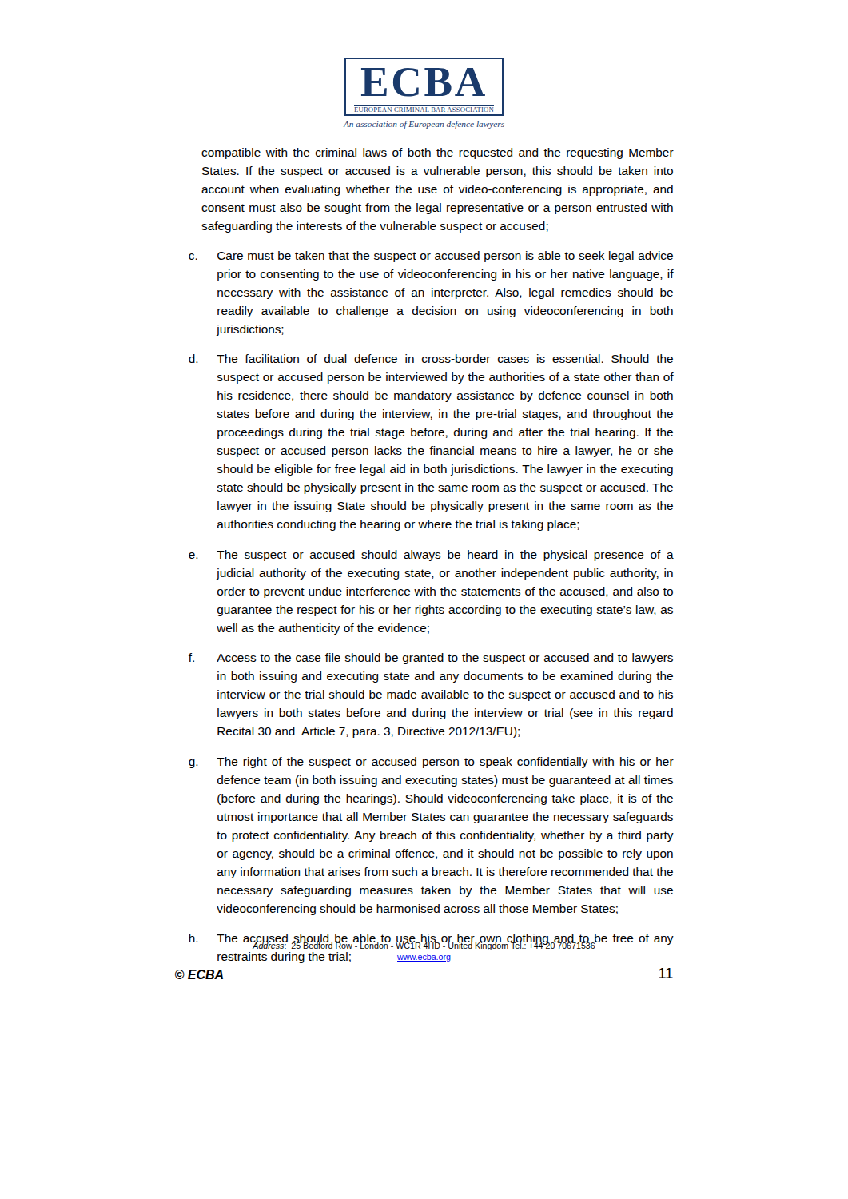ECBA EUROPEAN CRIMINAL BAR ASSOCIATION
An association of European defence lawyers
compatible with the criminal laws of both the requested and the requesting Member States. If the suspect or accused is a vulnerable person, this should be taken into account when evaluating whether the use of video-conferencing is appropriate, and consent must also be sought from the legal representative or a person entrusted with safeguarding the interests of the vulnerable suspect or accused;
c. Care must be taken that the suspect or accused person is able to seek legal advice prior to consenting to the use of videoconferencing in his or her native language, if necessary with the assistance of an interpreter. Also, legal remedies should be readily available to challenge a decision on using videoconferencing in both jurisdictions;
d. The facilitation of dual defence in cross-border cases is essential. Should the suspect or accused person be interviewed by the authorities of a state other than of his residence, there should be mandatory assistance by defence counsel in both states before and during the interview, in the pre-trial stages, and throughout the proceedings during the trial stage before, during and after the trial hearing. If the suspect or accused person lacks the financial means to hire a lawyer, he or she should be eligible for free legal aid in both jurisdictions. The lawyer in the executing state should be physically present in the same room as the suspect or accused. The lawyer in the issuing State should be physically present in the same room as the authorities conducting the hearing or where the trial is taking place;
e. The suspect or accused should always be heard in the physical presence of a judicial authority of the executing state, or another independent public authority, in order to prevent undue interference with the statements of the accused, and also to guarantee the respect for his or her rights according to the executing state’s law, as well as the authenticity of the evidence;
f. Access to the case file should be granted to the suspect or accused and to lawyers in both issuing and executing state and any documents to be examined during the interview or the trial should be made available to the suspect or accused and to his lawyers in both states before and during the interview or trial (see in this regard Recital 30 and Article 7, para. 3, Directive 2012/13/EU);
g. The right of the suspect or accused person to speak confidentially with his or her defence team (in both issuing and executing states) must be guaranteed at all times (before and during the hearings). Should videoconferencing take place, it is of the utmost importance that all Member States can guarantee the necessary safeguards to protect confidentiality. Any breach of this confidentiality, whether by a third party or agency, should be a criminal offence, and it should not be possible to rely upon any information that arises from such a breach. It is therefore recommended that the necessary safeguarding measures taken by the Member States that will use videoconferencing should be harmonised across all those Member States;
h. The accused should be able to use his or her own clothing and to be free of any restraints during the trial;
Address: 25 Bedford Row - London - WC1R 4HD - United Kingdom Tel.: +44 20 70671536
www.ecba.org
© ECBA 11